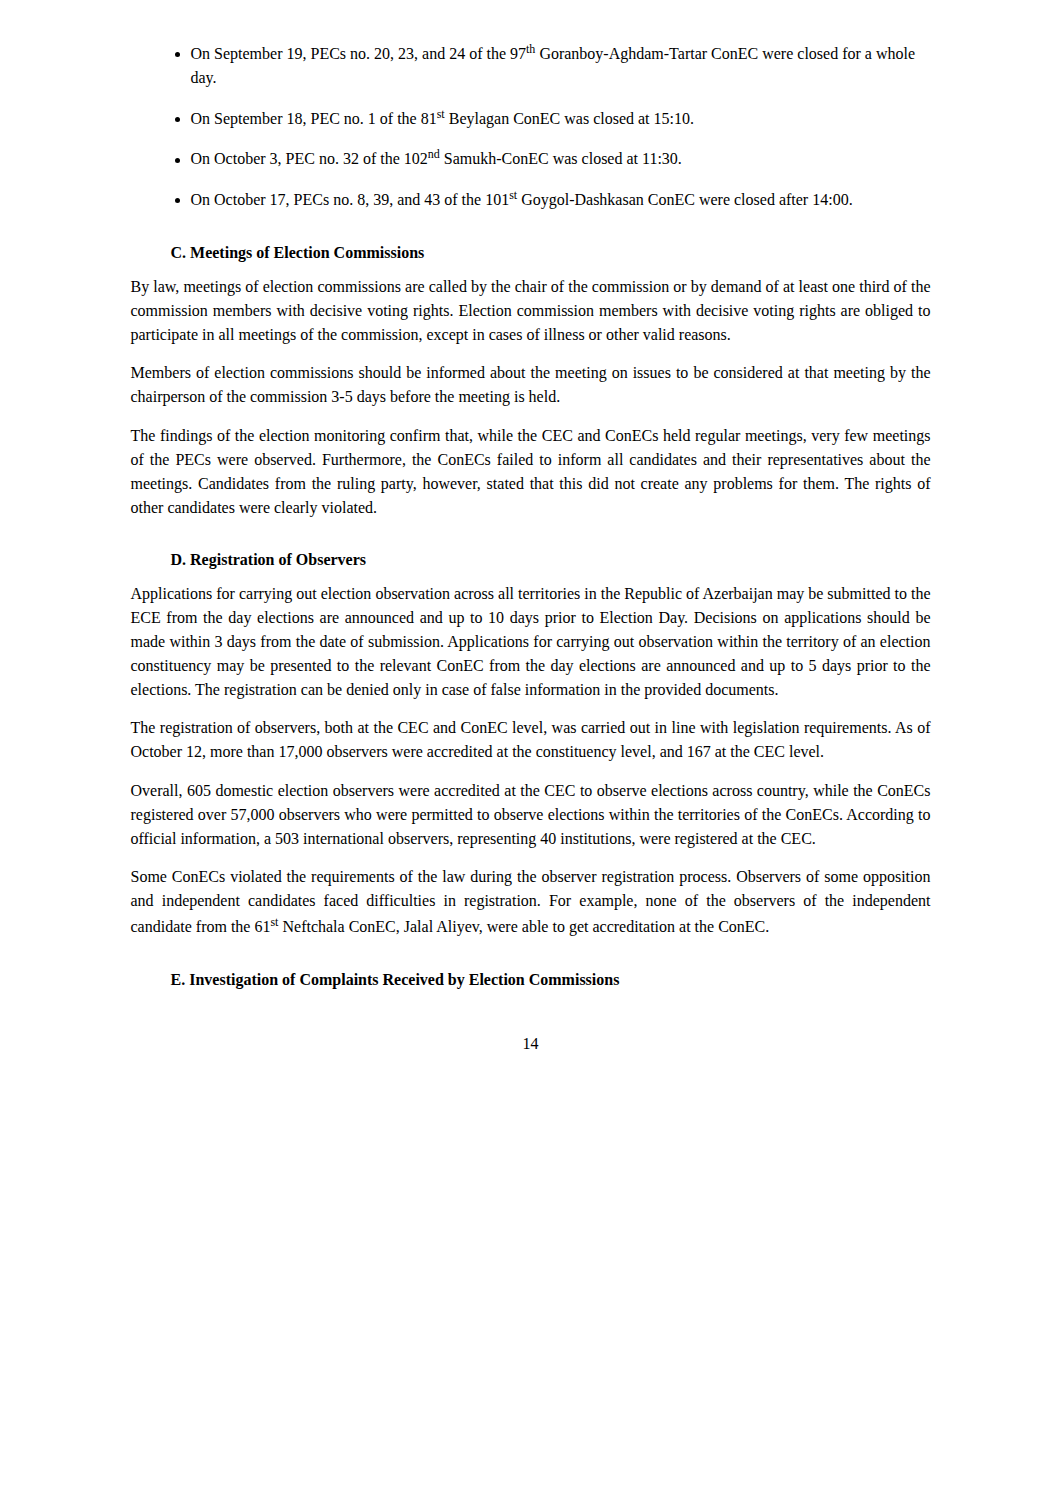On September 19, PECs no. 20, 23, and 24 of the 97th Goranboy-Aghdam-Tartar ConEC were closed for a whole day.
On September 18, PEC no. 1 of the 81st Beylagan ConEC was closed at 15:10.
On October 3, PEC no. 32 of the 102nd Samukh-ConEC was closed at 11:30.
On October 17, PECs no. 8, 39, and 43 of the 101st Goygol-Dashkasan ConEC were closed after 14:00.
C. Meetings of Election Commissions
By law, meetings of election commissions are called by the chair of the commission or by demand of at least one third of the commission members with decisive voting rights. Election commission members with decisive voting rights are obliged to participate in all meetings of the commission, except in cases of illness or other valid reasons.
Members of election commissions should be informed about the meeting on issues to be considered at that meeting by the chairperson of the commission 3-5 days before the meeting is held.
The findings of the election monitoring confirm that, while the CEC and ConECs held regular meetings, very few meetings of the PECs were observed. Furthermore, the ConECs failed to inform all candidates and their representatives about the meetings. Candidates from the ruling party, however, stated that this did not create any problems for them. The rights of other candidates were clearly violated.
D. Registration of Observers
Applications for carrying out election observation across all territories in the Republic of Azerbaijan may be submitted to the ECE from the day elections are announced and up to 10 days prior to Election Day. Decisions on applications should be made within 3 days from the date of submission. Applications for carrying out observation within the territory of an election constituency may be presented to the relevant ConEC from the day elections are announced and up to 5 days prior to the elections. The registration can be denied only in case of false information in the provided documents.
The registration of observers, both at the CEC and ConEC level, was carried out in line with legislation requirements. As of October 12, more than 17,000 observers were accredited at the constituency level, and 167 at the CEC level.
Overall, 605 domestic election observers were accredited at the CEC to observe elections across country, while the ConECs registered over 57,000 observers who were permitted to observe elections within the territories of the ConECs. According to official information, a 503 international observers, representing 40 institutions, were registered at the CEC.
Some ConECs violated the requirements of the law during the observer registration process. Observers of some opposition and independent candidates faced difficulties in registration. For example, none of the observers of the independent candidate from the 61st Neftchala ConEC, Jalal Aliyev, were able to get accreditation at the ConEC.
E. Investigation of Complaints Received by Election Commissions
14